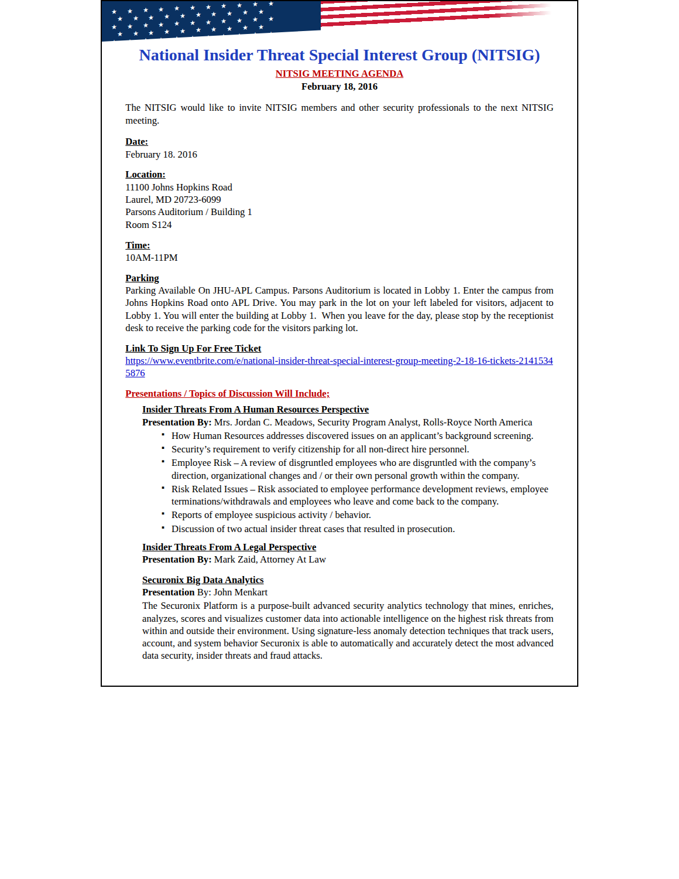★ ★ ★ ★ ★ ★ ★ ★ ★ ★ ★
★ ★ ★ ★ ★ ★ ★ ★ ★ ★
★ ★ ★ ★ ★ ★ ★ ★ ★ ★ ★
★ ★ ★ ★ ★ ★ ★ ★ ★ ★
★ ★ ★ ★ ★ ★ ★ ★ ★ ★ ★
National Insider Threat Special Interest Group (NITSIG)
NITSIG MEETING AGENDA
February 18, 2016
The NITSIG would like to invite NITSIG members and other security professionals to the next NITSIG meeting.
Date:
February 18. 2016
Location:
11100 Johns Hopkins Road
Laurel, MD 20723-6099
Parsons Auditorium / Building 1
Room S124
Time:
10AM-11PM
Parking
Parking Available On JHU-APL Campus. Parsons Auditorium is located in Lobby 1. Enter the campus from Johns Hopkins Road onto APL Drive. You may park in the lot on your left labeled for visitors, adjacent to Lobby 1. You will enter the building at Lobby 1. When you leave for the day, please stop by the receptionist desk to receive the parking code for the visitors parking lot.
Link To Sign Up For Free Ticket
https://www.eventbrite.com/e/national-insider-threat-special-interest-group-meeting-2-18-16-tickets-21415345876
Presentations / Topics of Discussion Will Include;
Insider Threats From A Human Resources Perspective
Presentation By: Mrs. Jordan C. Meadows, Security Program Analyst, Rolls-Royce North America
How Human Resources addresses discovered issues on an applicant’s background screening.
Security’s requirement to verify citizenship for all non-direct hire personnel.
Employee Risk – A review of disgruntled employees who are disgruntled with the company’s direction, organizational changes and / or their own personal growth within the company.
Risk Related Issues – Risk associated to employee performance development reviews, employee terminations/withdrawals and employees who leave and come back to the company.
Reports of employee suspicious activity / behavior.
Discussion of two actual insider threat cases that resulted in prosecution.
Insider Threats From A Legal Perspective
Presentation By: Mark Zaid, Attorney At Law
Securonix Big Data Analytics
Presentation By: John Menkart
The Securonix Platform is a purpose-built advanced security analytics technology that mines, enriches, analyzes, scores and visualizes customer data into actionable intelligence on the highest risk threats from within and outside their environment. Using signature-less anomaly detection techniques that track users, account, and system behavior Securonix is able to automatically and accurately detect the most advanced data security, insider threats and fraud attacks.